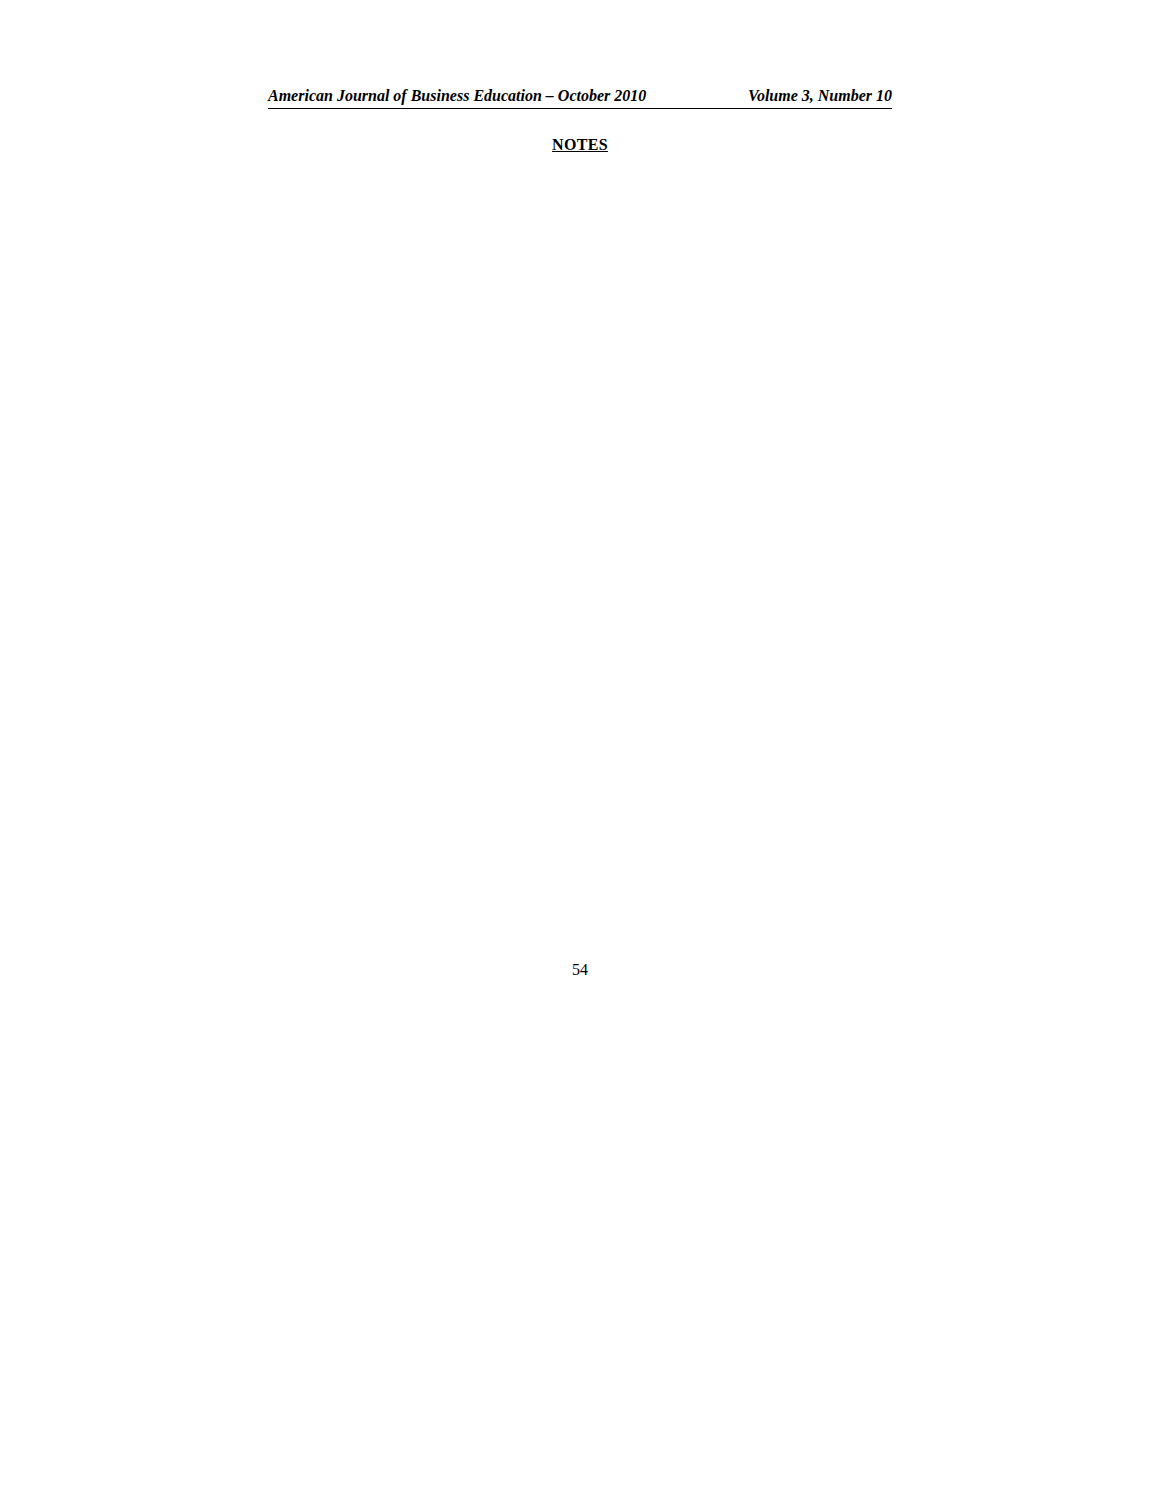American Journal of Business Education – October 2010 Volume 3, Number 10
NOTES
54